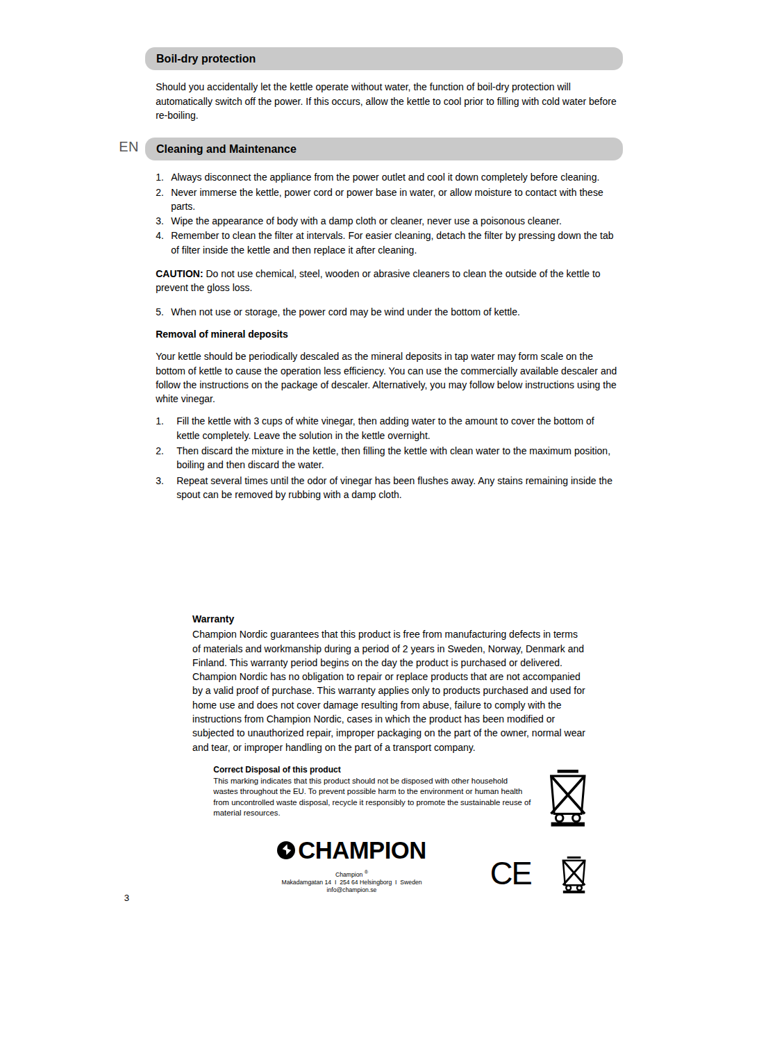EN
Boil-dry protection
Should you accidentally let the kettle operate without water, the function of boil-dry protection will automatically switch off the power. If this occurs, allow the kettle to cool prior to filling with cold water before re-boiling.
Cleaning and Maintenance
1. Always disconnect the appliance from the power outlet and cool it down completely before cleaning.
2. Never immerse the kettle, power cord or power base in water, or allow moisture to contact with these parts.
3. Wipe the appearance of body with a damp cloth or cleaner, never use a poisonous cleaner.
4. Remember to clean the filter at intervals. For easier cleaning, detach the filter by pressing down the tab of filter inside the kettle and then replace it after cleaning.
CAUTION: Do not use chemical, steel, wooden or abrasive cleaners to clean the outside of the kettle to prevent the gloss loss.
5. When not use or storage, the power cord may be wind under the bottom of kettle.
Removal of mineral deposits
Your kettle should be periodically descaled as the mineral deposits in tap water may form scale on the bottom of kettle to cause the operation less efficiency. You can use the commercially available descaler and follow the instructions on the package of descaler. Alternatively, you may follow below instructions using the white vinegar.
1. Fill the kettle with 3 cups of white vinegar, then adding water to the amount to cover the bottom of kettle completely. Leave the solution in the kettle overnight.
2. Then discard the mixture in the kettle, then filling the kettle with clean water to the maximum position, boiling and then discard the water.
3. Repeat several times until the odor of vinegar has been flushes away. Any stains remaining inside the spout can be removed by rubbing with a damp cloth.
Warranty
Champion Nordic guarantees that this product is free from manufacturing defects in terms of materials and workmanship during a period of 2 years in Sweden, Norway, Denmark and Finland. This warranty period begins on the day the product is purchased or delivered. Champion Nordic has no obligation to repair or replace products that are not accompanied by a valid proof of purchase. This warranty applies only to products purchased and used for home use and does not cover damage resulting from abuse, failure to comply with the instructions from Champion Nordic, cases in which the product has been modified or subjected to unauthorized repair, improper packaging on the part of the owner, normal wear and tear, or improper handling on the part of a transport company.
Correct Disposal of this product
This marking indicates that this product should not be disposed with other household wastes throughout the EU. To prevent possible harm to the environment or human health from uncontrolled waste disposal, recycle it responsibly to promote the sustainable reuse of material resources.
CHAMPION
Champion ®
Makadamgatan 14 I 254 64 Helsingborg I Sweden
info@champion.se
CE
3